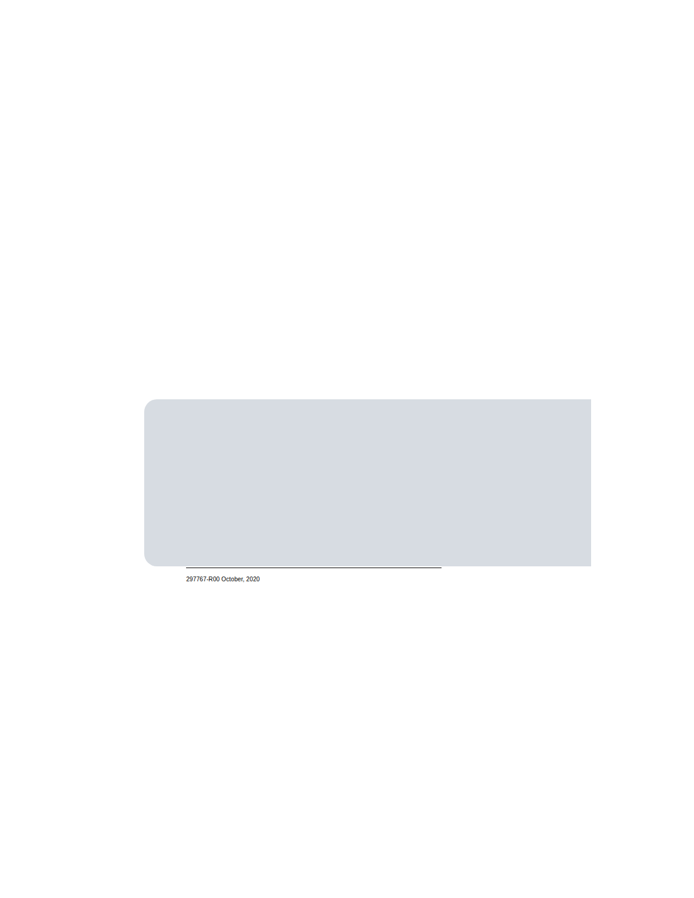297767-R00 October, 2020